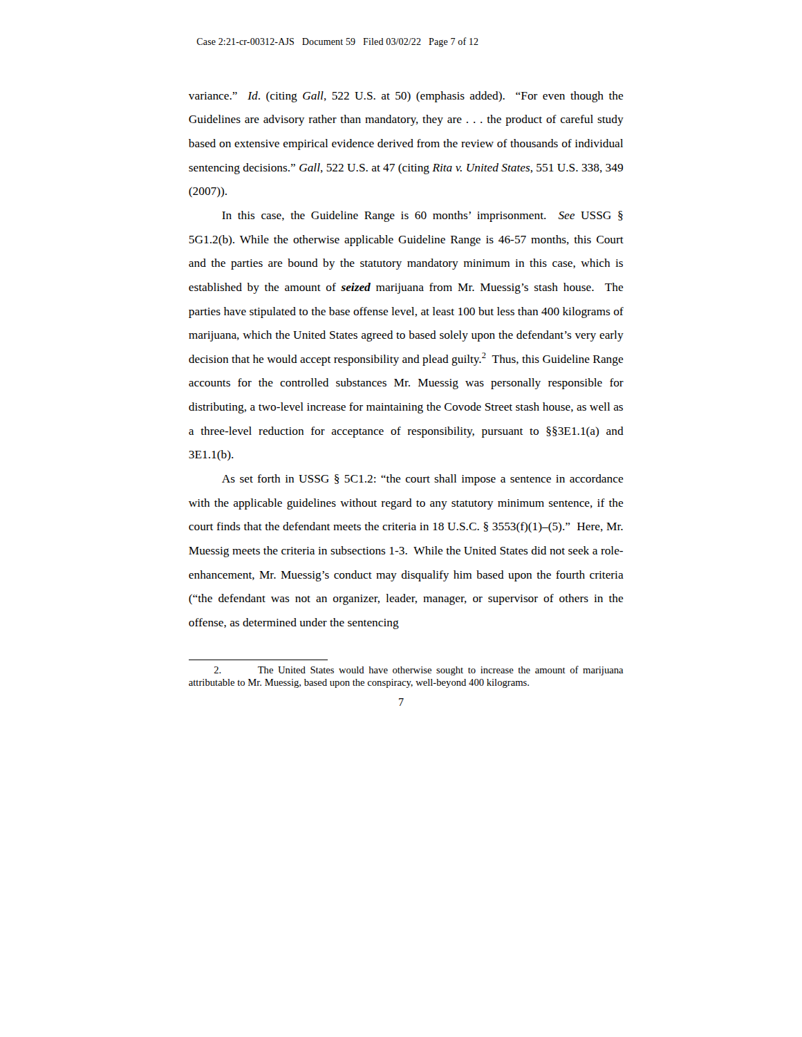Case 2:21-cr-00312-AJS Document 59 Filed 03/02/22 Page 7 of 12
variance.” Id. (citing Gall, 522 U.S. at 50) (emphasis added). “For even though the Guidelines are advisory rather than mandatory, they are . . . the product of careful study based on extensive empirical evidence derived from the review of thousands of individual sentencing decisions.” Gall, 522 U.S. at 47 (citing Rita v. United States, 551 U.S. 338, 349 (2007)).
In this case, the Guideline Range is 60 months’ imprisonment. See USSG § 5G1.2(b). While the otherwise applicable Guideline Range is 46-57 months, this Court and the parties are bound by the statutory mandatory minimum in this case, which is established by the amount of seized marijuana from Mr. Muessig’s stash house. The parties have stipulated to the base offense level, at least 100 but less than 400 kilograms of marijuana, which the United States agreed to based solely upon the defendant’s very early decision that he would accept responsibility and plead guilty.2 Thus, this Guideline Range accounts for the controlled substances Mr. Muessig was personally responsible for distributing, a two-level increase for maintaining the Covode Street stash house, as well as a three-level reduction for acceptance of responsibility, pursuant to §§3E1.1(a) and 3E1.1(b).
As set forth in USSG § 5C1.2: “the court shall impose a sentence in accordance with the applicable guidelines without regard to any statutory minimum sentence, if the court finds that the defendant meets the criteria in 18 U.S.C. § 3553(f)(1)–(5).” Here, Mr. Muessig meets the criteria in subsections 1-3. While the United States did not seek a role-enhancement, Mr. Muessig’s conduct may disqualify him based upon the fourth criteria (“the defendant was not an organizer, leader, manager, or supervisor of others in the offense, as determined under the sentencing
2. The United States would have otherwise sought to increase the amount of marijuana attributable to Mr. Muessig, based upon the conspiracy, well-beyond 400 kilograms.
7